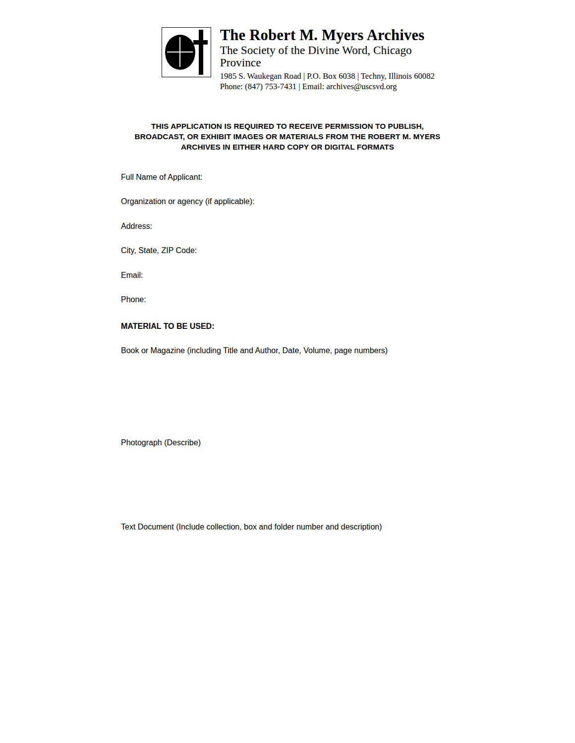The Robert M. Myers Archives
The Society of the Divine Word, Chicago Province
1985 S. Waukegan Road | P.O. Box 6038 | Techny, Illinois 60082
Phone: (847) 753-7431 | Email: archives@uscsvd.org
THIS APPLICATION IS REQUIRED TO RECEIVE PERMISSION TO PUBLISH, BROADCAST, OR EXHIBIT IMAGES OR MATERIALS FROM THE ROBERT M. MYERS ARCHIVES IN EITHER HARD COPY OR DIGITAL FORMATS
Full Name of Applicant:
Organization or agency (if applicable):
Address:
City, State, ZIP Code:
Email:
Phone:
MATERIAL TO BE USED:
Book or Magazine (including Title and Author, Date, Volume, page numbers)
Photograph (Describe)
Text Document (Include collection, box and folder number and description)